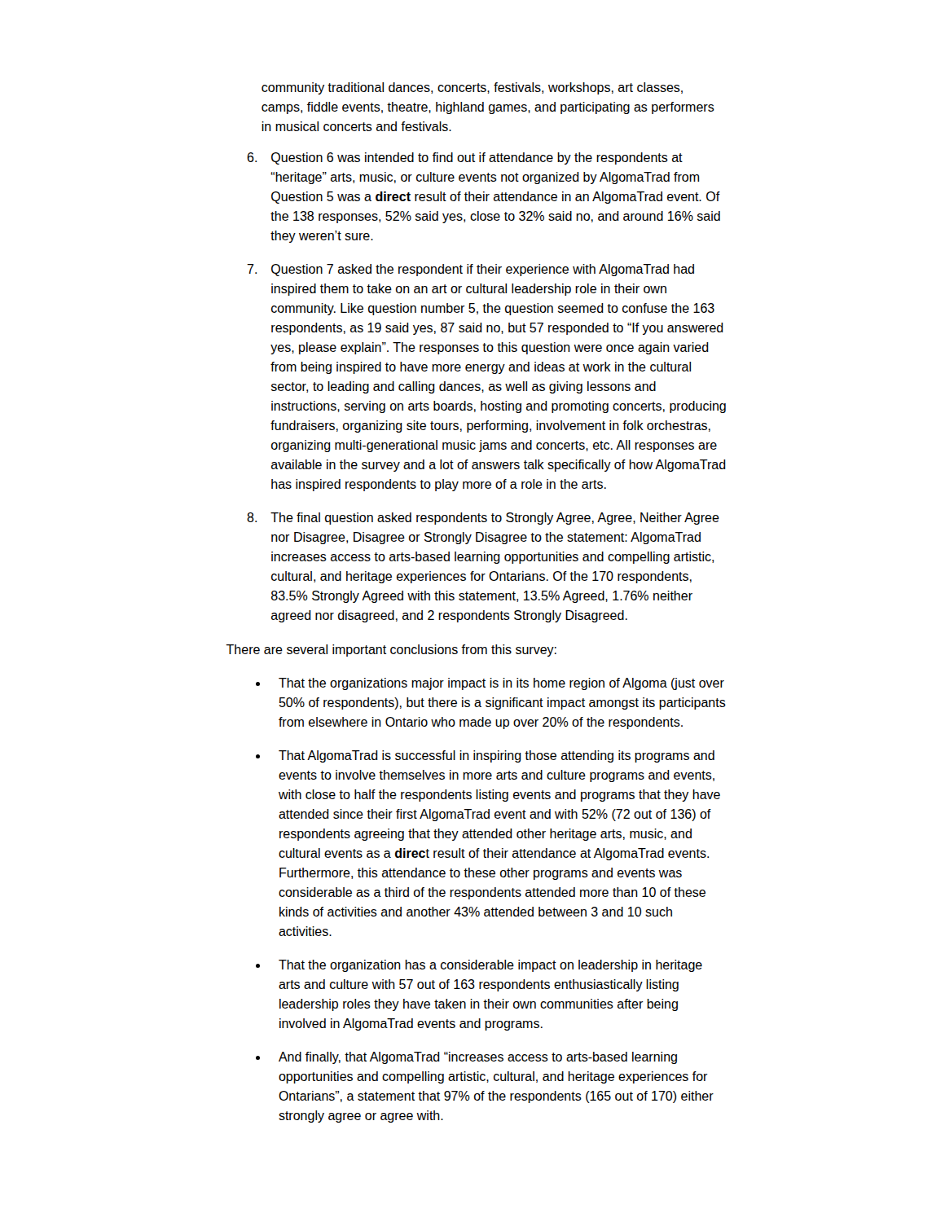community traditional dances, concerts, festivals, workshops, art classes, camps, fiddle events, theatre, highland games, and participating as performers in musical concerts and festivals.
Question 6 was intended to find out if attendance by the respondents at “heritage” arts, music, or culture events not organized by AlgomaTrad from Question 5 was a direct result of their attendance in an AlgomaTrad event. Of the 138 responses, 52% said yes, close to 32% said no, and around 16% said they weren’t sure.
Question 7 asked the respondent if their experience with AlgomaTrad had inspired them to take on an art or cultural leadership role in their own community. Like question number 5, the question seemed to confuse the 163 respondents, as 19 said yes, 87 said no, but 57 responded to “If you answered yes, please explain”. The responses to this question were once again varied from being inspired to have more energy and ideas at work in the cultural sector, to leading and calling dances, as well as giving lessons and instructions, serving on arts boards, hosting and promoting concerts, producing fundraisers, organizing site tours, performing, involvement in folk orchestras, organizing multi-generational music jams and concerts, etc. All responses are available in the survey and a lot of answers talk specifically of how AlgomaTrad has inspired respondents to play more of a role in the arts.
The final question asked respondents to Strongly Agree, Agree, Neither Agree nor Disagree, Disagree or Strongly Disagree to the statement: AlgomaTrad increases access to arts-based learning opportunities and compelling artistic, cultural, and heritage experiences for Ontarians. Of the 170 respondents, 83.5% Strongly Agreed with this statement, 13.5% Agreed, 1.76% neither agreed nor disagreed, and 2 respondents Strongly Disagreed.
There are several important conclusions from this survey:
That the organizations major impact is in its home region of Algoma (just over 50% of respondents), but there is a significant impact amongst its participants from elsewhere in Ontario who made up over 20% of the respondents.
That AlgomaTrad is successful in inspiring those attending its programs and events to involve themselves in more arts and culture programs and events, with close to half the respondents listing events and programs that they have attended since their first AlgomaTrad event and with 52% (72 out of 136) of respondents agreeing that they attended other heritage arts, music, and cultural events as a direct result of their attendance at AlgomaTrad events. Furthermore, this attendance to these other programs and events was considerable as a third of the respondents attended more than 10 of these kinds of activities and another 43% attended between 3 and 10 such activities.
That the organization has a considerable impact on leadership in heritage arts and culture with 57 out of 163 respondents enthusiastically listing leadership roles they have taken in their own communities after being involved in AlgomaTrad events and programs.
And finally, that AlgomaTrad “increases access to arts-based learning opportunities and compelling artistic, cultural, and heritage experiences for Ontarians”, a statement that 97% of the respondents (165 out of 170) either strongly agree or agree with.